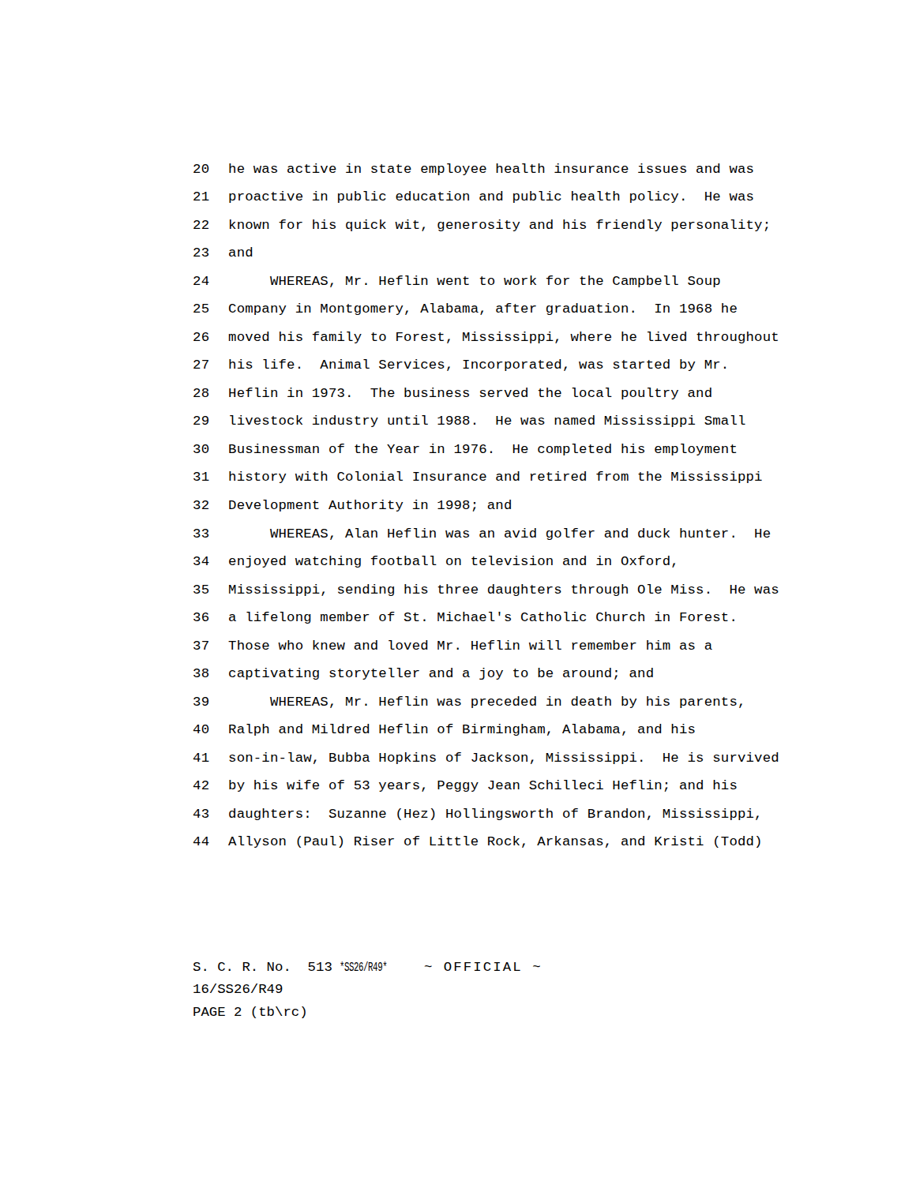20 he was active in state employee health insurance issues and was
21 proactive in public education and public health policy. He was
22 known for his quick wit, generosity and his friendly personality;
23 and
24 WHEREAS, Mr. Heflin went to work for the Campbell Soup
25 Company in Montgomery, Alabama, after graduation. In 1968 he
26 moved his family to Forest, Mississippi, where he lived throughout
27 his life. Animal Services, Incorporated, was started by Mr.
28 Heflin in 1973. The business served the local poultry and
29 livestock industry until 1988. He was named Mississippi Small
30 Businessman of the Year in 1976. He completed his employment
31 history with Colonial Insurance and retired from the Mississippi
32 Development Authority in 1998; and
33 WHEREAS, Alan Heflin was an avid golfer and duck hunter. He
34 enjoyed watching football on television and in Oxford,
35 Mississippi, sending his three daughters through Ole Miss. He was
36 a lifelong member of St. Michael's Catholic Church in Forest.
37 Those who knew and loved Mr. Heflin will remember him as a
38 captivating storyteller and a joy to be around; and
39 WHEREAS, Mr. Heflin was preceded in death by his parents,
40 Ralph and Mildred Heflin of Birmingham, Alabama, and his
41 son-in-law, Bubba Hopkins of Jackson, Mississippi. He is survived
42 by his wife of 53 years, Peggy Jean Schilleci Heflin; and his
43 daughters: Suzanne (Hez) Hollingsworth of Brandon, Mississippi,
44 Allyson (Paul) Riser of Little Rock, Arkansas, and Kristi (Todd)
S. C. R. No. 513 *SS26/R49* ~ OFFICIAL ~
16/SS26/R49
PAGE 2 (tb\rc)